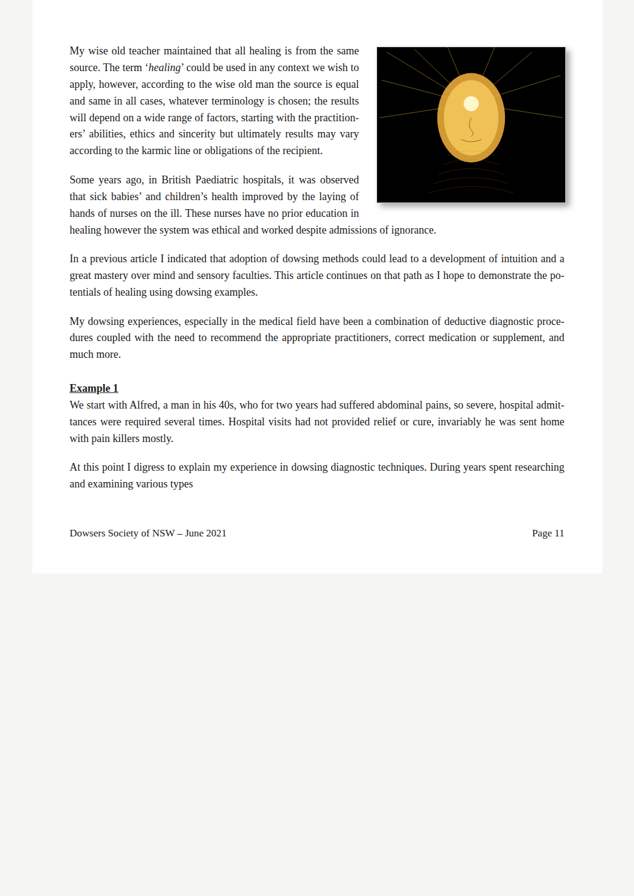My wise old teacher maintained that all healing is from the same source. The term ‘healing’ could be used in any context we wish to apply, however, according to the wise old man the source is equal and same in all cases, whatever terminology is chosen; the results will depend on a wide range of factors, starting with the practitioners’ abilities, ethics and sincerity but ultimately results may vary according to the karmic line or obligations of the recipient.
Some years ago, in British Paediatric hospitals, it was observed that sick babies’ and children’s health improved by the laying of hands of nurses on the ill. These nurses have no prior education in healing however the system was ethical and worked despite admissions of ignorance.
In a previous article I indicated that adoption of dowsing methods could lead to a development of intuition and a great mastery over mind and sensory faculties. This article continues on that path as I hope to demonstrate the potentials of healing using dowsing examples.
My dowsing experiences, especially in the medical field have been a combination of deductive diagnostic procedures coupled with the need to recommend the appropriate practitioners, correct medication or supplement, and much more.
Example 1
We start with Alfred, a man in his 40s, who for two years had suffered abdominal pains, so severe, hospital admittances were required several times. Hospital visits had not provided relief or cure, invariably he was sent home with pain killers mostly.
At this point I digress to explain my experience in dowsing diagnostic techniques. During years spent researching and examining various types
Dowsers Society of NSW – June 2021 Page 11